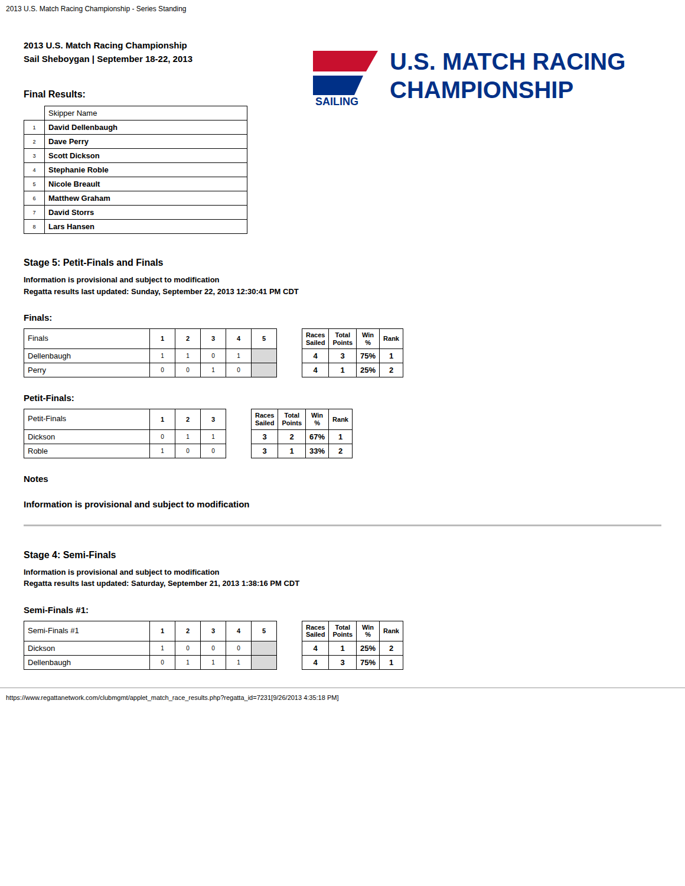2013 U.S. Match Racing Championship - Series Standing
2013 U.S. Match Racing Championship
Sail Sheboygan | September 18-22, 2013
Final Results:
| | Skipper Name |
| 1 | David Dellenbaugh |
| 2 | Dave Perry |
| 3 | Scott Dickson |
| 4 | Stephanie Roble |
| 5 | Nicole Breault |
| 6 | Matthew Graham |
| 7 | David Storrs |
| 8 | Lars Hansen |
Stage 5: Petit-Finals and Finals
Information is provisional and subject to modification
Regatta results last updated: Sunday, September 22, 2013 12:30:41 PM CDT
Finals:
| Finals | 1 | 2 | 3 | 4 | 5 | | Races Sailed | Total Points | Win % | Rank |
| --- | --- | --- | --- | --- | --- | --- | --- | --- | --- | --- |
| Dellenbaugh | 1 | 1 | 0 | 1 | | | 4 | 3 | 75% | 1 |
| Perry | 0 | 0 | 1 | 0 | | | 4 | 1 | 25% | 2 |
Petit-Finals:
| Petit-Finals | 1 | 2 | 3 | | Races Sailed | Total Points | Win % | Rank |
| --- | --- | --- | --- | --- | --- | --- | --- | --- |
| Dickson | 0 | 1 | 1 | | 3 | 2 | 67% | 1 |
| Roble | 1 | 0 | 0 | | 3 | 1 | 33% | 2 |
Notes
Information is provisional and subject to modification
Stage 4: Semi-Finals
Information is provisional and subject to modification
Regatta results last updated: Saturday, September 21, 2013 1:38:16 PM CDT
Semi-Finals #1:
| Semi-Finals #1 | 1 | 2 | 3 | 4 | 5 | | Races Sailed | Total Points | Win % | Rank |
| --- | --- | --- | --- | --- | --- | --- | --- | --- | --- | --- |
| Dickson | 1 | 0 | 0 | 0 | | | 4 | 1 | 25% | 2 |
| Dellenbaugh | 0 | 1 | 1 | 1 | | | 4 | 3 | 75% | 1 |
https://www.regattanetwork.com/clubmgmt/applet_match_race_results.php?regatta_id=7231[9/26/2013 4:35:18 PM]